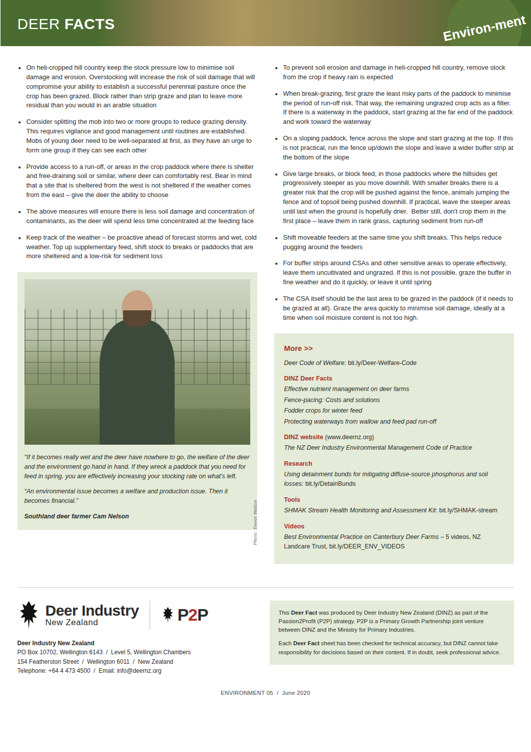DEER FACTS
Environ-ment
On heli-cropped hill country keep the stock pressure low to minimise soil damage and erosion. Overstocking will increase the risk of soil damage that will compromise your ability to establish a successful perennial pasture once the crop has been grazed. Block rather than strip graze and plan to leave more residual than you would in an arable situation
Consider splitting the mob into two or more groups to reduce grazing density. This requires vigilance and good management until routines are established. Mobs of young deer need to be well-separated at first, as they have an urge to form one group if they can see each other
Provide access to a run-off, or areas in the crop paddock where there is shelter and free-draining soil or similar, where deer can comfortably rest. Bear in mind that a site that is sheltered from the west is not sheltered if the weather comes from the east – give the deer the ability to choose
The above measures will ensure there is less soil damage and concentration of contaminants, as the deer will spend less time concentrated at the feeding face
Keep track of the weather – be proactive ahead of forecast storms and wet, cold weather. Top up supplementary feed, shift stock to breaks or paddocks that are more sheltered and a low-risk for sediment loss
Photo: Trevor Walton
"If it becomes really wet and the deer have nowhere to go, the welfare of the deer and the environment go hand in hand. If they wreck a paddock that you need for feed in spring, you are effectively increasing your stocking rate on what's left.
“An environmental issue becomes a welfare and production issue. Then it becomes financial.”
Southland deer farmer Cam Nelson
To prevent soil erosion and damage in heli-cropped hill country, remove stock from the crop if heavy rain is expected
When break-grazing, first graze the least risky parts of the paddock to minimise the period of run-off risk. That way, the remaining ungrazed crop acts as a filter. If there is a waterway in the paddock, start grazing at the far end of the paddock and work toward the waterway
On a sloping paddock, fence across the slope and start grazing at the top. If this is not practical, run the fence up/down the slope and leave a wider buffer strip at the bottom of the slope
Give large breaks, or block feed, in those paddocks where the hillsides get progressively steeper as you move downhill. With smaller breaks there is a greater risk that the crop will be pushed against the fence, animals jumping the fence and of topsoil being pushed downhill. If practical, leave the steeper areas until last when the ground is hopefully drier. Better still, don't crop them in the first place – leave them in rank grass, capturing sediment from run-off
Shift moveable feeders at the same time you shift breaks. This helps reduce pugging around the feeders
For buffer strips around CSAs and other sensitive areas to operate effectively, leave them uncultivated and ungrazed. If this is not possible, graze the buffer in fine weather and do it quickly, or leave it until spring
The CSA itself should be the last area to be grazed in the paddock (if it needs to be grazed at all). Graze the area quickly to minimise soil damage, ideally at a time when soil moisture content is not too high.
More >>
Deer Code of Welfare: bit.ly/Deer-Welfare-Code
DINZ Deer Facts
Effective nutrient management on deer farms
Fence-pacing: Costs and solutions
Fodder crops for winter feed
Protecting waterways from wallow and feed pad run-off
DINZ website (www.deernz.org)
The NZ Deer Industry Environmental Management Code of Practice
Research
Using detainment bunds for mitigating diffuse-source phosphorus and soil losses: bit.ly/DetainBunds
Tools
SHMAK Stream Health Monitoring and Assessment Kit: bit.ly/SHMAK-stream
Videos
Best Environmental Practice on Canterbury Deer Farms – 5 videos, NZ Landcare Trust, bit.ly/DEER_ENV_VIDEOS
Deer Industry
New Zealand
P2 P
Deer Industry New Zealand
PO Box 10702, Wellington 6143 / Level 5, Wellington Chambers
154 Featherston Street / Wellington 6011 / New Zealand
Telephone: +64 4 473 4500 / Email: info@deernz.org
This Deer Fact was produced by Deer Industry New Zealand (DINZ) as part of the Passion2Profit (P2P) strategy. P2P is a Primary Growth Partnership joint venture between DINZ and the Ministry for Primary Industries.
Each Deer Fact sheet has been checked for technical accuracy, but DINZ cannot take responsibility for decisions based on their content. If in doubt, seek professional advice.
ENVIRONMENT 05 / June 2020